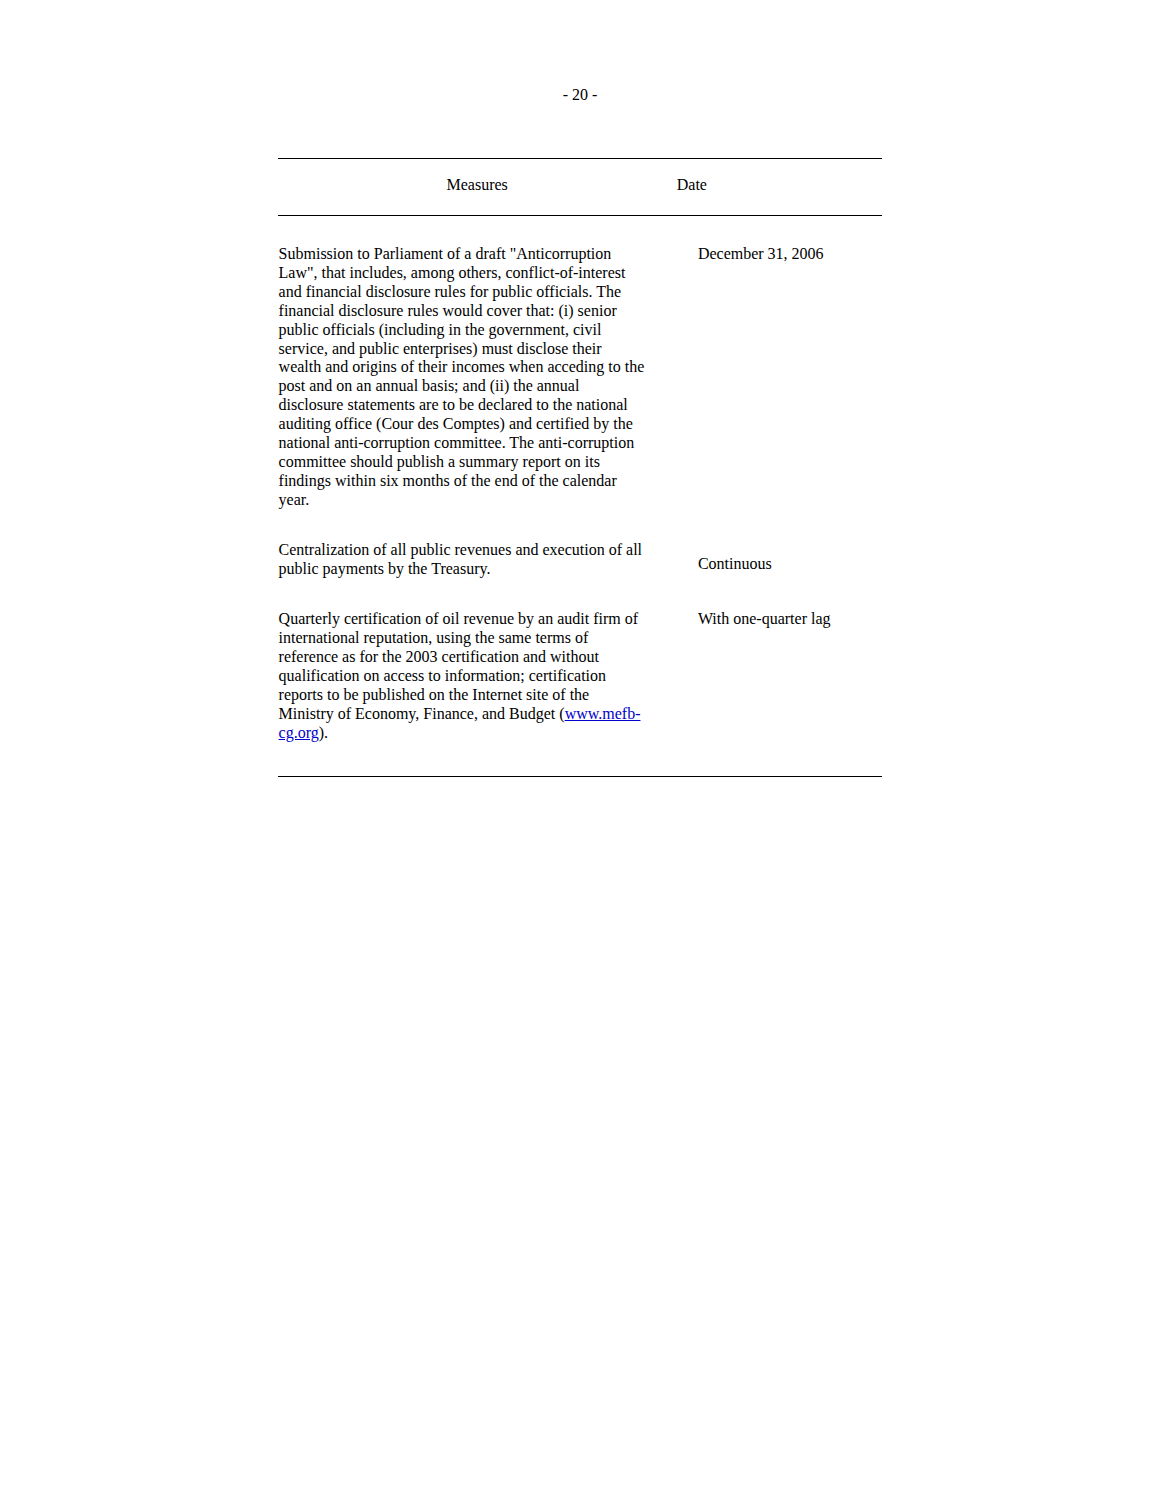- 20 -
| Measures | Date |
| --- | --- |
| Submission to Parliament of a draft "Anticorruption Law", that includes, among others, conflict-of-interest and financial disclosure rules for public officials. The financial disclosure rules would cover that: (i) senior public officials (including in the government, civil service, and public enterprises) must disclose their wealth and origins of their incomes when acceding to the post and on an annual basis; and (ii) the annual disclosure statements are to be declared to the national auditing office (Cour des Comptes) and certified by the national anti-corruption committee. The anti-corruption committee should publish a summary report on its findings within six months of the end of the calendar year. | December 31, 2006 |
| Centralization of all public revenues and execution of all public payments by the Treasury. | Continuous |
| Quarterly certification of oil revenue by an audit firm of international reputation, using the same terms of reference as for the 2003 certification and without qualification on access to information; certification reports to be published on the Internet site of the Ministry of Economy, Finance, and Budget ( www.mefb-cg.org ). | With one-quarter lag |